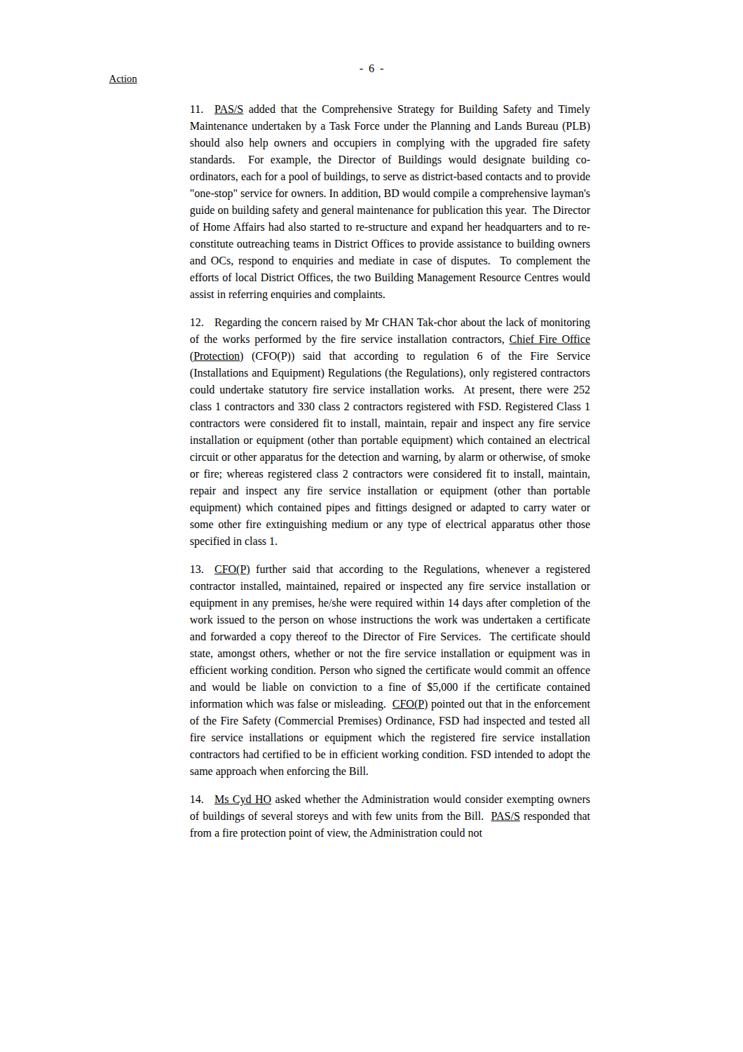- 6 -
Action
11. PAS/S added that the Comprehensive Strategy for Building Safety and Timely Maintenance undertaken by a Task Force under the Planning and Lands Bureau (PLB) should also help owners and occupiers in complying with the upgraded fire safety standards. For example, the Director of Buildings would designate building co-ordinators, each for a pool of buildings, to serve as district-based contacts and to provide "one-stop" service for owners. In addition, BD would compile a comprehensive layman's guide on building safety and general maintenance for publication this year. The Director of Home Affairs had also started to re-structure and expand her headquarters and to re-constitute outreaching teams in District Offices to provide assistance to building owners and OCs, respond to enquiries and mediate in case of disputes. To complement the efforts of local District Offices, the two Building Management Resource Centres would assist in referring enquiries and complaints.
12. Regarding the concern raised by Mr CHAN Tak-chor about the lack of monitoring of the works performed by the fire service installation contractors, Chief Fire Office (Protection) (CFO(P)) said that according to regulation 6 of the Fire Service (Installations and Equipment) Regulations (the Regulations), only registered contractors could undertake statutory fire service installation works. At present, there were 252 class 1 contractors and 330 class 2 contractors registered with FSD. Registered Class 1 contractors were considered fit to install, maintain, repair and inspect any fire service installation or equipment (other than portable equipment) which contained an electrical circuit or other apparatus for the detection and warning, by alarm or otherwise, of smoke or fire; whereas registered class 2 contractors were considered fit to install, maintain, repair and inspect any fire service installation or equipment (other than portable equipment) which contained pipes and fittings designed or adapted to carry water or some other fire extinguishing medium or any type of electrical apparatus other those specified in class 1.
13. CFO(P) further said that according to the Regulations, whenever a registered contractor installed, maintained, repaired or inspected any fire service installation or equipment in any premises, he/she were required within 14 days after completion of the work issued to the person on whose instructions the work was undertaken a certificate and forwarded a copy thereof to the Director of Fire Services. The certificate should state, amongst others, whether or not the fire service installation or equipment was in efficient working condition. Person who signed the certificate would commit an offence and would be liable on conviction to a fine of $5,000 if the certificate contained information which was false or misleading. CFO(P) pointed out that in the enforcement of the Fire Safety (Commercial Premises) Ordinance, FSD had inspected and tested all fire service installations or equipment which the registered fire service installation contractors had certified to be in efficient working condition. FSD intended to adopt the same approach when enforcing the Bill.
14. Ms Cyd HO asked whether the Administration would consider exempting owners of buildings of several storeys and with few units from the Bill. PAS/S responded that from a fire protection point of view, the Administration could not